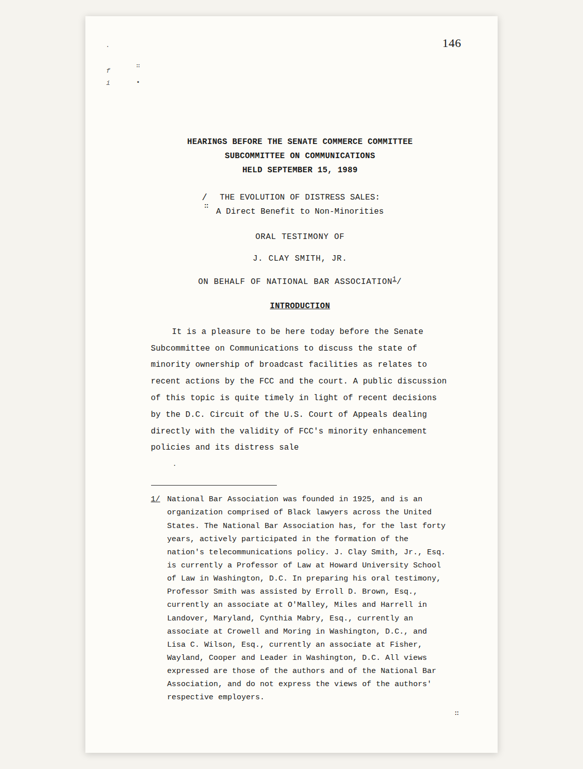146
·
 f
 i
∷
•
HEARINGS BEFORE THE SENATE COMMERCE COMMITTEE
SUBCOMMITTEE ON COMMUNICATIONS
HELD SEPTEMBER 15, 1989
/ ∷
THE EVOLUTION OF DISTRESS SALES:
A Direct Benefit to Non-Minorities
ORAL TESTIMONY OF
J. CLAY SMITH, JR.
ON BEHALF OF NATIONAL BAR ASSOCIATION1/
INTRODUCTION
It is a pleasure to be here today before the Senate Subcommittee on Communications to discuss the state of minority ownership of broadcast facilities as relates to recent actions by the FCC and the court. A public discussion of this topic is quite timely in light of recent decisions by the D.C. Circuit of the U.S. Court of Appeals dealing directly with the validity of FCC's minority enhancement policies and its distress sale ·   
1/
National Bar Association was founded in 1925, and is an organization comprised of Black lawyers across the United States. The National Bar Association has, for the last forty years, actively participated in the formation of the nation's telecommunications policy. J. Clay Smith, Jr., Esq. is currently a Professor of Law at Howard University School of Law in Washington, D.C. In preparing his oral testimony, Professor Smith was assisted by Erroll D. Brown, Esq., currently an associate at O'Malley, Miles and Harrell in Landover, Maryland, Cynthia Mabry, Esq., currently an associate at Crowell and Moring in Washington, D.C., and Lisa C. Wilson, Esq., currently an associate at Fisher, Wayland, Cooper and Leader in Washington, D.C. All views expressed are those of the authors and of the National Bar Association, and do not express the views of the authors' respective employers.
∷